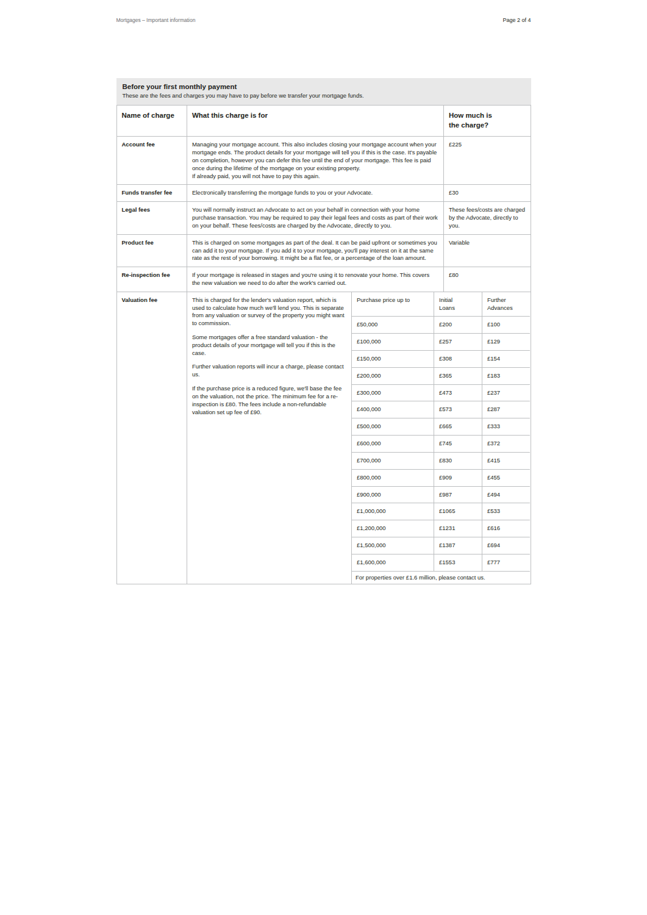Mortgages – Important information
Page 2 of 4
Before your first monthly payment
These are the fees and charges you may have to pay before we transfer your mortgage funds.
| Name of charge | What this charge is for | How much is the charge? |
| --- | --- | --- |
| Account fee | Managing your mortgage account. This also includes closing your mortgage account when your mortgage ends. The product details for your mortgage will tell you if this is the case. It's payable on completion, however you can defer this fee until the end of your mortgage. This fee is paid once during the lifetime of the mortgage on your existing property. If already paid, you will not have to pay this again. | £225 |
| Funds transfer fee | Electronically transferring the mortgage funds to you or your Advocate. | £30 |
| Legal fees | You will normally instruct an Advocate to act on your behalf in connection with your home purchase transaction. You may be required to pay their legal fees and costs as part of their work on your behalf. These fees/costs are charged by the Advocate, directly to you. | These fees/costs are charged by the Advocate, directly to you. |
| Product fee | This is charged on some mortgages as part of the deal. It can be paid upfront or sometimes you can add it to your mortgage. If you add it to your mortgage, you'll pay interest on it at the same rate as the rest of your borrowing. It might be a flat fee, or a percentage of the loan amount. | Variable |
| Re-inspection fee | If your mortgage is released in stages and you're using it to renovate your home. This covers the new valuation we need to do after the work's carried out. | £80 |
| Valuation fee | This is charged for the lender's valuation report, which is used to calculate how much we'll lend you. This is separate from any valuation or survey of the property you might want to commission. Some mortgages offer a free standard valuation - the product details of your mortgage will tell you if this is the case. Further valuation reports will incur a charge, please contact us. If the purchase price is a reduced figure, we'll base the fee on the valuation, not the price. The minimum fee for a re-inspection is £80. The fees include a non-refundable valuation set up fee of £90. / Purchase price up to / Initial Loans / Further Advances / / --- / --- / --- / / £50,000 / £200 / £100 / / £100,000 / £257 / £129 / / £150,000 / £308 / £154 / / £200,000 / £365 / £183 / / £300,000 / £473 / £237 / / £400,000 / £573 / £287 / / £500,000 / £665 / £333 / / £600,000 / £745 / £372 / / £700,000 / £830 / £415 / / £800,000 / £909 / £455 / / £900,000 / £987 / £494 / / £1,000,000 / £1065 / £533 / / £1,200,000 / £1231 / £616 / / £1,500,000 / £1387 / £694 / / £1,600,000 / £1553 / £777 / / For properties over £1.6 million, please contact us. / |